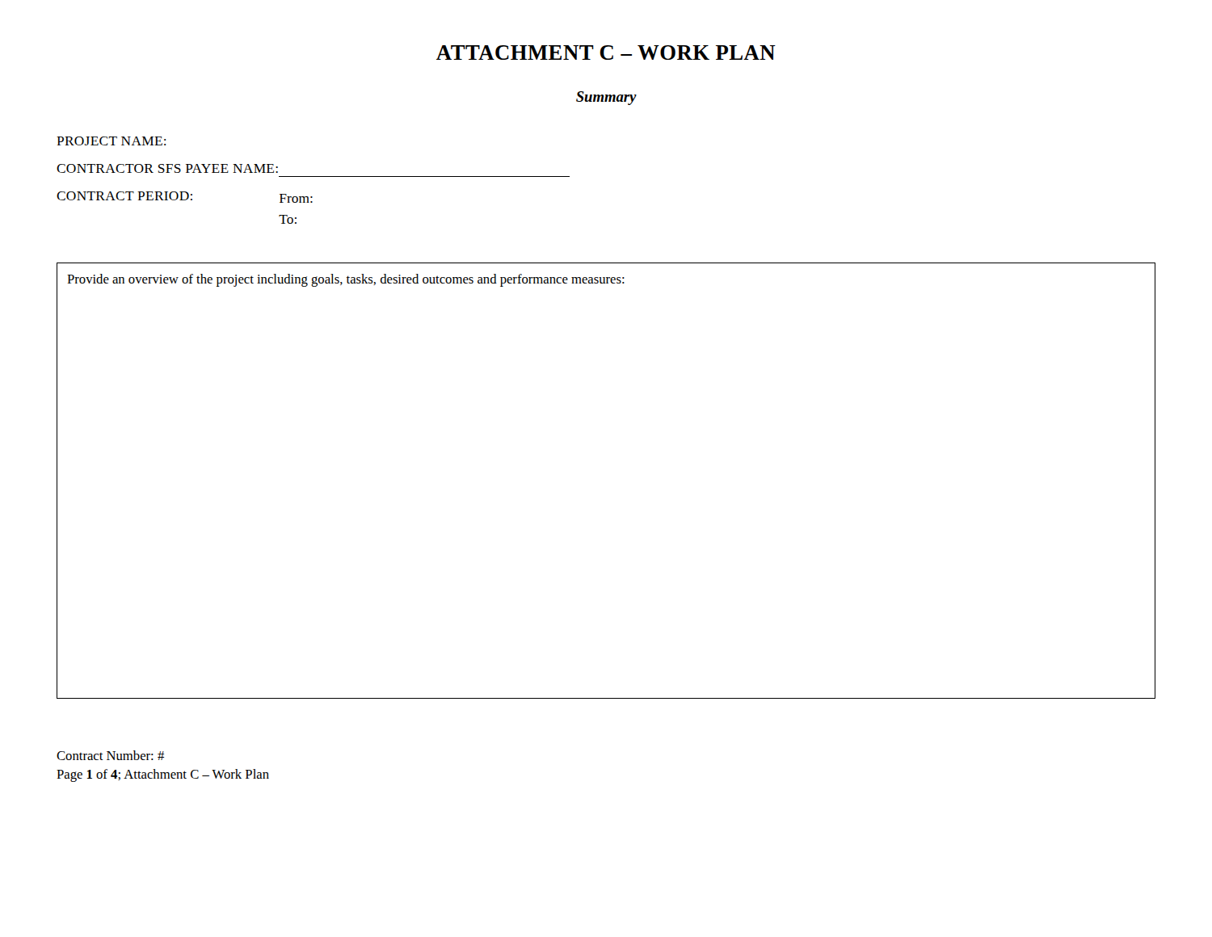ATTACHMENT C – WORK PLAN
Summary
| PROJECT NAME: | |
| CONTRACTOR SFS PAYEE NAME: | |
| CONTRACT PERIOD: | From: To: |
Provide an overview of the project including goals, tasks, desired outcomes and performance measures:
Contract Number: #
Page 1 of 4; Attachment C – Work Plan